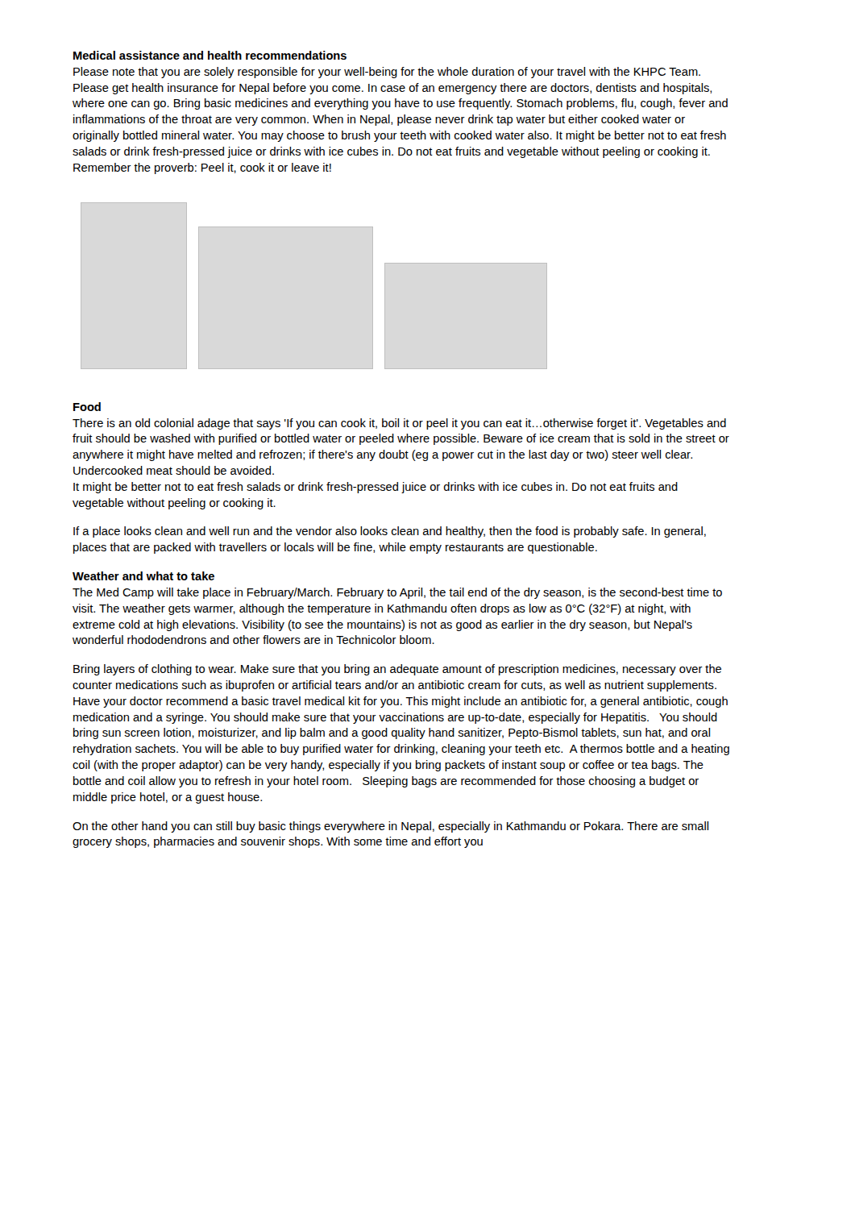Medical assistance and health recommendations
Please note that you are solely responsible for your well-being for the whole duration of your travel with the KHPC Team. Please get health insurance for Nepal before you come. In case of an emergency there are doctors, dentists and hospitals, where one can go. Bring basic medicines and everything you have to use frequently. Stomach problems, flu, cough, fever and inflammations of the throat are very common. When in Nepal, please never drink tap water but either cooked water or originally bottled mineral water. You may choose to brush your teeth with cooked water also. It might be better not to eat fresh salads or drink fresh-pressed juice or drinks with ice cubes in. Do not eat fruits and vegetable without peeling or cooking it. Remember the proverb: Peel it, cook it or leave it!
Food
There is an old colonial adage that says 'If you can cook it, boil it or peel it you can eat it…otherwise forget it'. Vegetables and fruit should be washed with purified or bottled water or peeled where possible. Beware of ice cream that is sold in the street or anywhere it might have melted and refrozen; if there's any doubt (eg a power cut in the last day or two) steer well clear. Undercooked meat should be avoided.
It might be better not to eat fresh salads or drink fresh-pressed juice or drinks with ice cubes in. Do not eat fruits and vegetable without peeling or cooking it.
If a place looks clean and well run and the vendor also looks clean and healthy, then the food is probably safe. In general, places that are packed with travellers or locals will be fine, while empty restaurants are questionable.
Weather and what to take
The Med Camp will take place in February/March. February to April, the tail end of the dry season, is the second-best time to visit. The weather gets warmer, although the temperature in Kathmandu often drops as low as 0°C (32°F) at night, with extreme cold at high elevations. Visibility (to see the mountains) is not as good as earlier in the dry season, but Nepal's wonderful rhododendrons and other flowers are in Technicolor bloom.
Bring layers of clothing to wear. Make sure that you bring an adequate amount of prescription medicines, necessary over the counter medications such as ibuprofen or artificial tears and/or an antibiotic cream for cuts, as well as nutrient supplements. Have your doctor recommend a basic travel medical kit for you. This might include an antibiotic for, a general antibiotic, cough medication and a syringe. You should make sure that your vaccinations are up-to-date, especially for Hepatitis. You should bring sun screen lotion, moisturizer, and lip balm and a good quality hand sanitizer, Pepto-Bismol tablets, sun hat, and oral rehydration sachets. You will be able to buy purified water for drinking, cleaning your teeth etc. A thermos bottle and a heating coil (with the proper adaptor) can be very handy, especially if you bring packets of instant soup or coffee or tea bags. The bottle and coil allow you to refresh in your hotel room. Sleeping bags are recommended for those choosing a budget or middle price hotel, or a guest house.
On the other hand you can still buy basic things everywhere in Nepal, especially in Kathmandu or Pokara. There are small grocery shops, pharmacies and souvenir shops. With some time and effort you